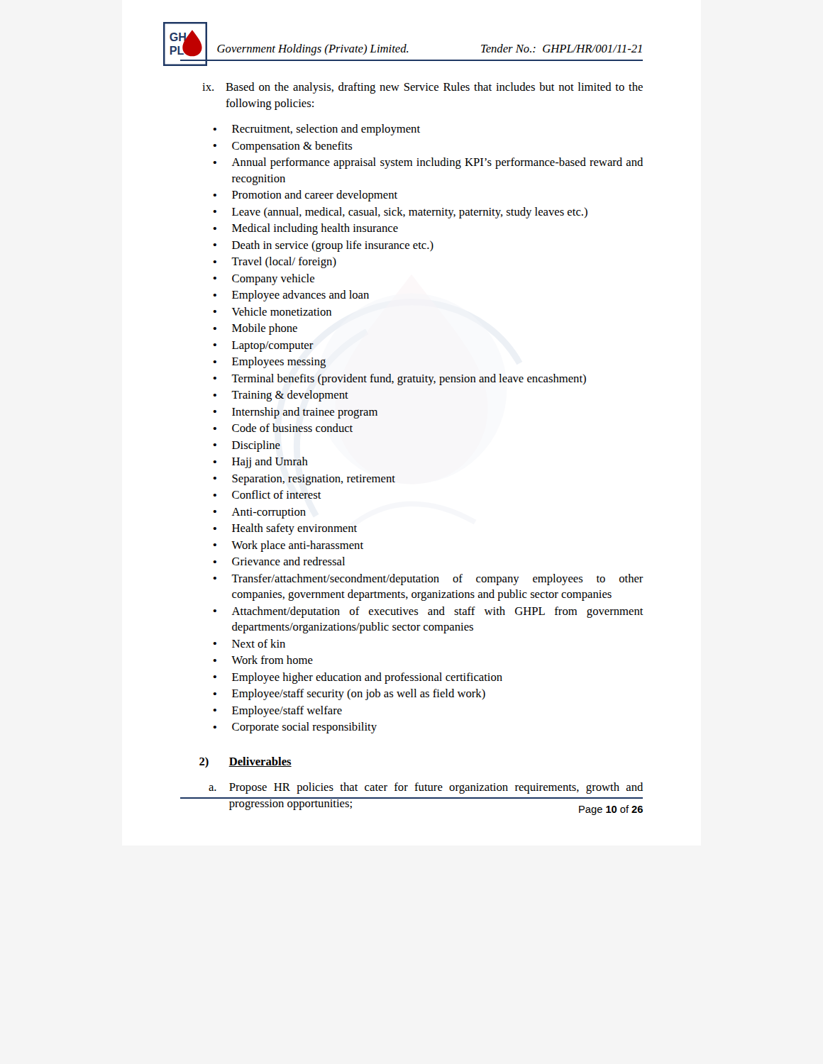GH PL
Government Holdings (Private) Limited. Tender No.: GHPL/HR/001/11-21
Based on the analysis, drafting new Service Rules that includes but not limited to the following policies:
Recruitment, selection and employment
Compensation & benefits
Annual performance appraisal system including KPI’s performance-based reward and recognition
Promotion and career development
Leave (annual, medical, casual, sick, maternity, paternity, study leaves etc.)
Medical including health insurance
Death in service (group life insurance etc.)
Travel (local/ foreign)
Company vehicle
Employee advances and loan
Vehicle monetization
Mobile phone
Laptop/computer
Employees messing
Terminal benefits (provident fund, gratuity, pension and leave encashment)
Training & development
Internship and trainee program
Code of business conduct
Discipline
Hajj and Umrah
Separation, resignation, retirement
Conflict of interest
Anti-corruption
Health safety environment
Work place anti-harassment
Grievance and redressal
Transfer/attachment/secondment/deputation of company employees to other companies, government departments, organizations and public sector companies
Attachment/deputation of executives and staff with GHPL from government departments/organizations/public sector companies
Next of kin
Work from home
Employee higher education and professional certification
Employee/staff security (on job as well as field work)
Employee/staff welfare
Corporate social responsibility
2)
Deliverables
a.
Propose HR policies that cater for future organization requirements, growth and progression opportunities;
Page 10 of 26